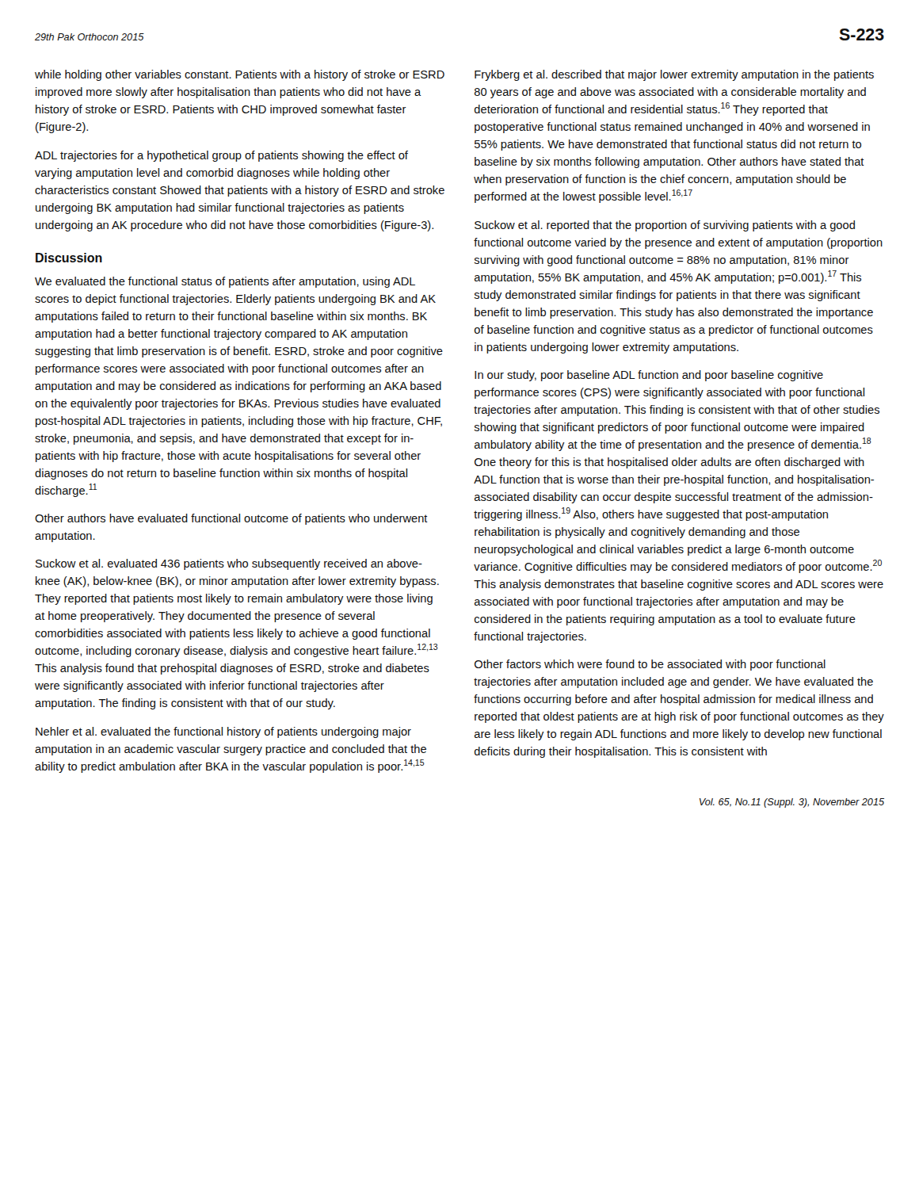29th Pak Orthocon 2015 S-223
while holding other variables constant. Patients with a history of stroke or ESRD improved more slowly after hospitalisation than patients who did not have a history of stroke or ESRD. Patients with CHD improved somewhat faster (Figure-2).
ADL trajectories for a hypothetical group of patients showing the effect of varying amputation level and comorbid diagnoses while holding other characteristics constant Showed that patients with a history of ESRD and stroke undergoing BK amputation had similar functional trajectories as patients undergoing an AK procedure who did not have those comorbidities (Figure-3).
Discussion
We evaluated the functional status of patients after amputation, using ADL scores to depict functional trajectories. Elderly patients undergoing BK and AK amputations failed to return to their functional baseline within six months. BK amputation had a better functional trajectory compared to AK amputation suggesting that limb preservation is of benefit. ESRD, stroke and poor cognitive performance scores were associated with poor functional outcomes after an amputation and may be considered as indications for performing an AKA based on the equivalently poor trajectories for BKAs. Previous studies have evaluated post-hospital ADL trajectories in patients, including those with hip fracture, CHF, stroke, pneumonia, and sepsis, and have demonstrated that except for in-patients with hip fracture, those with acute hospitalisations for several other diagnoses do not return to baseline function within six months of hospital discharge.11
Other authors have evaluated functional outcome of patients who underwent amputation.
Suckow et al. evaluated 436 patients who subsequently received an above-knee (AK), below-knee (BK), or minor amputation after lower extremity bypass. They reported that patients most likely to remain ambulatory were those living at home preoperatively. They documented the presence of several comorbidities associated with patients less likely to achieve a good functional outcome, including coronary disease, dialysis and congestive heart failure.12,13 This analysis found that prehospital diagnoses of ESRD, stroke and diabetes were significantly associated with inferior functional trajectories after amputation. The finding is consistent with that of our study.
Nehler et al. evaluated the functional history of patients undergoing major amputation in an academic vascular surgery practice and concluded that the ability to predict ambulation after BKA in the vascular population is poor.14,15 Frykberg et al. described that major lower extremity amputation in the patients 80 years of age and above was associated with a considerable mortality and deterioration of functional and residential status.16 They reported that postoperative functional status remained unchanged in 40% and worsened in 55% patients. We have demonstrated that functional status did not return to baseline by six months following amputation. Other authors have stated that when preservation of function is the chief concern, amputation should be performed at the lowest possible level.16,17
Suckow et al. reported that the proportion of surviving patients with a good functional outcome varied by the presence and extent of amputation (proportion surviving with good functional outcome = 88% no amputation, 81% minor amputation, 55% BK amputation, and 45% AK amputation; p=0.001).17 This study demonstrated similar findings for patients in that there was significant benefit to limb preservation. This study has also demonstrated the importance of baseline function and cognitive status as a predictor of functional outcomes in patients undergoing lower extremity amputations.
In our study, poor baseline ADL function and poor baseline cognitive performance scores (CPS) were significantly associated with poor functional trajectories after amputation. This finding is consistent with that of other studies showing that significant predictors of poor functional outcome were impaired ambulatory ability at the time of presentation and the presence of dementia.18 One theory for this is that hospitalised older adults are often discharged with ADL function that is worse than their pre-hospital function, and hospitalisation-associated disability can occur despite successful treatment of the admission-triggering illness.19 Also, others have suggested that post-amputation rehabilitation is physically and cognitively demanding and those neuropsychological and clinical variables predict a large 6-month outcome variance. Cognitive difficulties may be considered mediators of poor outcome.20 This analysis demonstrates that baseline cognitive scores and ADL scores were associated with poor functional trajectories after amputation and may be considered in the patients requiring amputation as a tool to evaluate future functional trajectories.
Other factors which were found to be associated with poor functional trajectories after amputation included age and gender. We have evaluated the functions occurring before and after hospital admission for medical illness and reported that oldest patients are at high risk of poor functional outcomes as they are less likely to regain ADL functions and more likely to develop new functional deficits during their hospitalisation. This is consistent with
Vol. 65, No.11 (Suppl. 3), November 2015